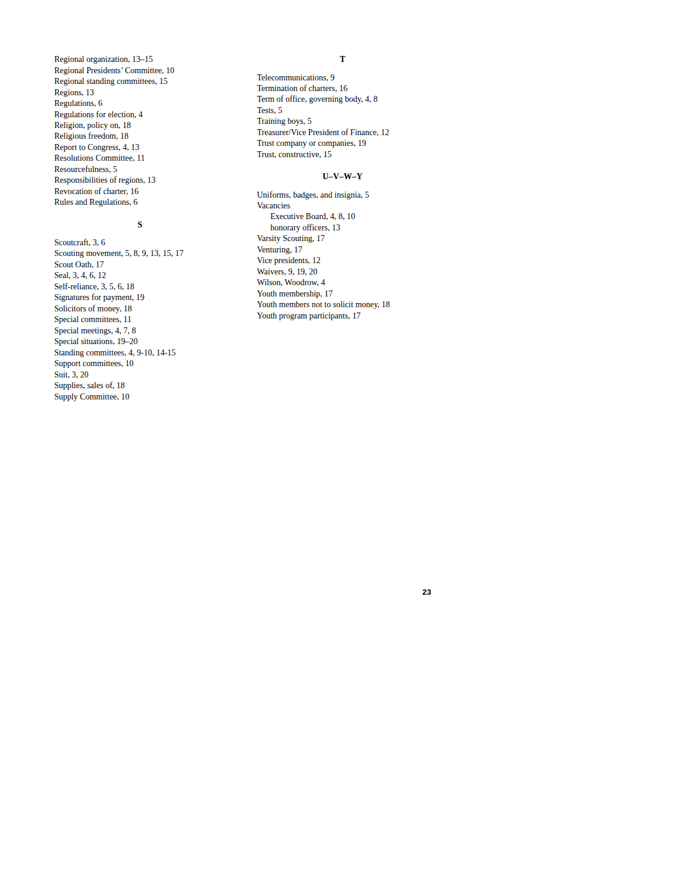Regional organization, 13–15
Regional Presidents’ Committee, 10
Regional standing committees, 15
Regions, 13
Regulations, 6
Regulations for election, 4
Religion, policy on, 18
Religious freedom, 18
Report to Congress, 4, 13
Resolutions Committee, 11
Resourcefulness, 5
Responsibilities of regions, 13
Revocation of charter, 16
Rules and Regulations, 6
S
Scoutcraft, 3, 6
Scouting movement, 5, 8, 9, 13, 15, 17
Scout Oath, 17
Seal, 3, 4, 6, 12
Self-reliance, 3, 5, 6, 18
Signatures for payment, 19
Solicitors of money, 18
Special committees, 11
Special meetings, 4, 7, 8
Special situations, 19–20
Standing committees, 4, 9-10, 14-15
Support committees, 10
Suit, 3, 20
Supplies, sales of, 18
Supply Committee, 10
T
Telecommunications, 9
Termination of charters, 16
Term of office, governing body, 4, 8
Tests, 5
Training boys, 5
Treasurer/Vice President of Finance, 12
Trust company or companies, 19
Trust, constructive, 15
U–V–W–Y
Uniforms, badges, and insignia, 5
Vacancies
Executive Board, 4, 8, 10
honorary officers, 13
Varsity Scouting, 17
Venturing, 17
Vice presidents, 12
Waivers, 9, 19, 20
Wilson, Woodrow, 4
Youth membership, 17
Youth members not to solicit money, 18
Youth program participants, 17
23